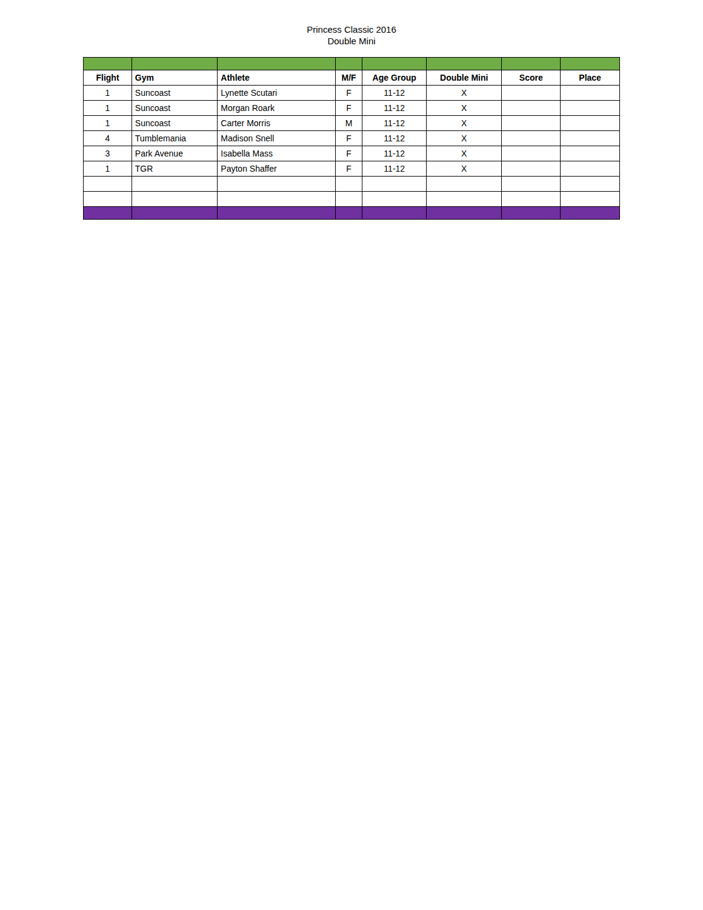Princess Classic 2016
Double Mini
| Flight | Gym | Athlete | M/F | Age Group | Double Mini | Score | Place |
| 1 | Suncoast | Lynette Scutari | F | 11-12 | X | | |
| 1 | Suncoast | Morgan Roark | F | 11-12 | X | | |
| 1 | Suncoast | Carter Morris | M | 11-12 | X | | |
| 4 | Tumblemania | Madison Snell | F | 11-12 | X | | |
| 3 | Park Avenue | Isabella Mass | F | 11-12 | X | | |
| 1 | TGR | Payton Shaffer | F | 11-12 | X | | |